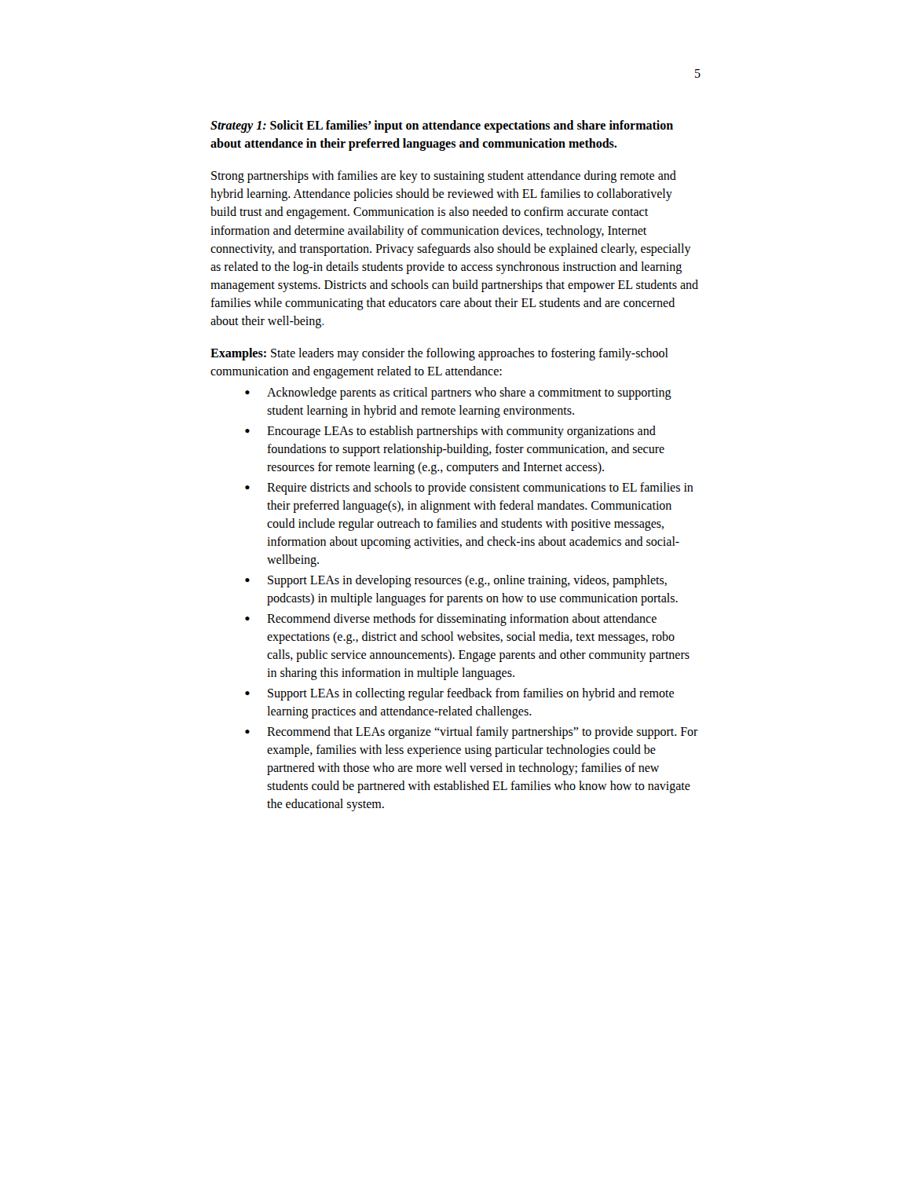5
Strategy 1: Solicit EL families’ input on attendance expectations and share information about attendance in their preferred languages and communication methods.
Strong partnerships with families are key to sustaining student attendance during remote and hybrid learning. Attendance policies should be reviewed with EL families to collaboratively build trust and engagement. Communication is also needed to confirm accurate contact information and determine availability of communication devices, technology, Internet connectivity, and transportation. Privacy safeguards also should be explained clearly, especially as related to the log-in details students provide to access synchronous instruction and learning management systems. Districts and schools can build partnerships that empower EL students and families while communicating that educators care about their EL students and are concerned about their well-being.
Examples: State leaders may consider the following approaches to fostering family-school communication and engagement related to EL attendance:
Acknowledge parents as critical partners who share a commitment to supporting student learning in hybrid and remote learning environments.
Encourage LEAs to establish partnerships with community organizations and foundations to support relationship-building, foster communication, and secure resources for remote learning (e.g., computers and Internet access).
Require districts and schools to provide consistent communications to EL families in their preferred language(s), in alignment with federal mandates. Communication could include regular outreach to families and students with positive messages, information about upcoming activities, and check-ins about academics and social-wellbeing.
Support LEAs in developing resources (e.g., online training, videos, pamphlets, podcasts) in multiple languages for parents on how to use communication portals.
Recommend diverse methods for disseminating information about attendance expectations (e.g., district and school websites, social media, text messages, robo calls, public service announcements). Engage parents and other community partners in sharing this information in multiple languages.
Support LEAs in collecting regular feedback from families on hybrid and remote learning practices and attendance-related challenges.
Recommend that LEAs organize “virtual family partnerships” to provide support. For example, families with less experience using particular technologies could be partnered with those who are more well versed in technology; families of new students could be partnered with established EL families who know how to navigate the educational system.